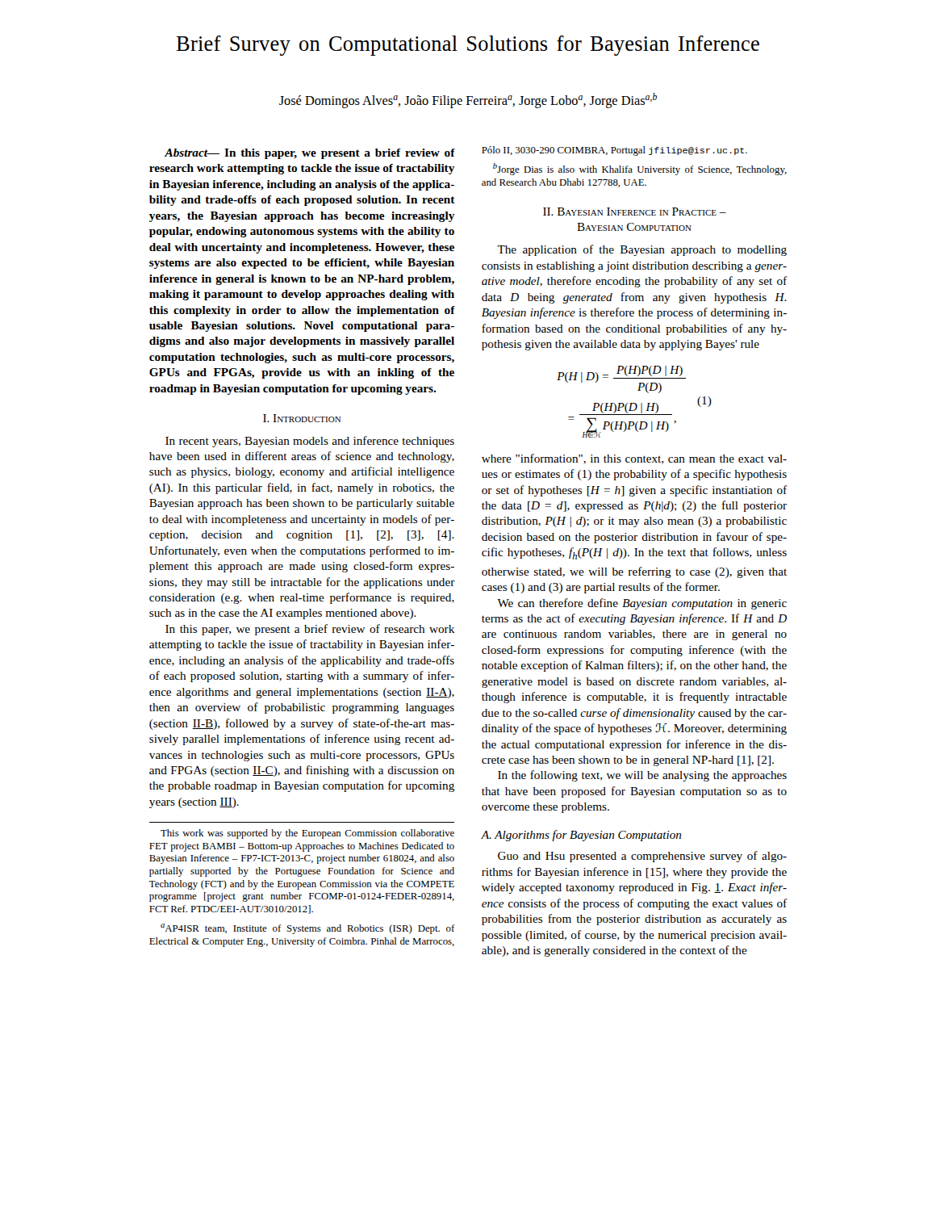Brief Survey on Computational Solutions for Bayesian Inference
José Domingos Alvesa, João Filipe Ferreiraa, Jorge Loboa, Jorge Diasa,b
Abstract— In this paper, we present a brief review of research work attempting to tackle the issue of tractability in Bayesian inference, including an analysis of the applicability and trade-offs of each proposed solution. In recent years, the Bayesian approach has become increasingly popular, endowing autonomous systems with the ability to deal with uncertainty and incompleteness. However, these systems are also expected to be efficient, while Bayesian inference in general is known to be an NP-hard problem, making it paramount to develop approaches dealing with this complexity in order to allow the implementation of usable Bayesian solutions. Novel computational paradigms and also major developments in massively parallel computation technologies, such as multi-core processors, GPUs and FPGAs, provide us with an inkling of the roadmap in Bayesian computation for upcoming years.
I. Introduction
In recent years, Bayesian models and inference techniques have been used in different areas of science and technology, such as physics, biology, economy and artificial intelligence (AI). In this particular field, in fact, namely in robotics, the Bayesian approach has been shown to be particularly suitable to deal with incompleteness and uncertainty in models of perception, decision and cognition [1], [2], [3], [4]. Unfortunately, even when the computations performed to implement this approach are made using closed-form expressions, they may still be intractable for the applications under consideration (e.g. when real-time performance is required, such as in the case the AI examples mentioned above).
In this paper, we present a brief review of research work attempting to tackle the issue of tractability in Bayesian inference, including an analysis of the applicability and trade-offs of each proposed solution, starting with a summary of inference algorithms and general implementations (section II-A), then an overview of probabilistic programming languages (section II-B), followed by a survey of state-of-the-art massively parallel implementations of inference using recent advances in technologies such as multi-core processors, GPUs and FPGAs (section II-C), and finishing with a discussion on the probable roadmap in Bayesian computation for upcoming years (section III).
This work was supported by the European Commission collaborative FET project BAMBI – Bottom-up Approaches to Machines Dedicated to Bayesian Inference – FP7-ICT-2013-C, project number 618024, and also partially supported by the Portuguese Foundation for Science and Technology (FCT) and by the European Commission via the COMPETE programme [project grant number FCOMP-01-0124-FEDER-028914, FCT Ref. PTDC/EEI-AUT/3010/2012].
aAP4ISR team, Institute of Systems and Robotics (ISR) Dept. of Electrical & Computer Eng., University of Coimbra. Pinhal de Marrocos, Pólo II, 3030-290 COIMBRA, Portugal jfilipe@isr.uc.pt.
bJorge Dias is also with Khalifa University of Science, Technology, and Research Abu Dhabi 127788, UAE.
II. Bayesian Inference in Practice –
Bayesian Computation
The application of the Bayesian approach to modelling consists in establishing a joint distribution describing a generative model, therefore encoding the probability of any set of data D being generated from any given hypothesis H. Bayesian inference is therefore the process of determining information based on the conditional probabilities of any hypothesis given the available data by applying Bayes' rule
P(H | D) = P(H)P(D | H) P(D)
= P(H)P(D | H) ∑H∈ℋ P(H)P(D | H) ,
(1)
where "information", in this context, can mean the exact values or estimates of (1) the probability of a specific hypothesis or set of hypotheses [H = h] given a specific instantiation of the data [D = d], expressed as P(h|d); (2) the full posterior distribution, P(H | d); or it may also mean (3) a probabilistic decision based on the posterior distribution in favour of specific hypotheses, fh(P(H | d)). In the text that follows, unless otherwise stated, we will be referring to case (2), given that cases (1) and (3) are partial results of the former.
We can therefore define Bayesian computation in generic terms as the act of executing Bayesian inference. If H and D are continuous random variables, there are in general no closed-form expressions for computing inference (with the notable exception of Kalman filters); if, on the other hand, the generative model is based on discrete random variables, although inference is computable, it is frequently intractable due to the so-called curse of dimensionality caused by the cardinality of the space of hypotheses ℋ. Moreover, determining the actual computational expression for inference in the discrete case has been shown to be in general NP-hard [1], [2].
In the following text, we will be analysing the approaches that have been proposed for Bayesian computation so as to overcome these problems.
A. Algorithms for Bayesian Computation
Guo and Hsu presented a comprehensive survey of algorithms for Bayesian inference in [15], where they provide the widely accepted taxonomy reproduced in Fig. 1. Exact inference consists of the process of computing the exact values of probabilities from the posterior distribution as accurately as possible (limited, of course, by the numerical precision available), and is generally considered in the context of the